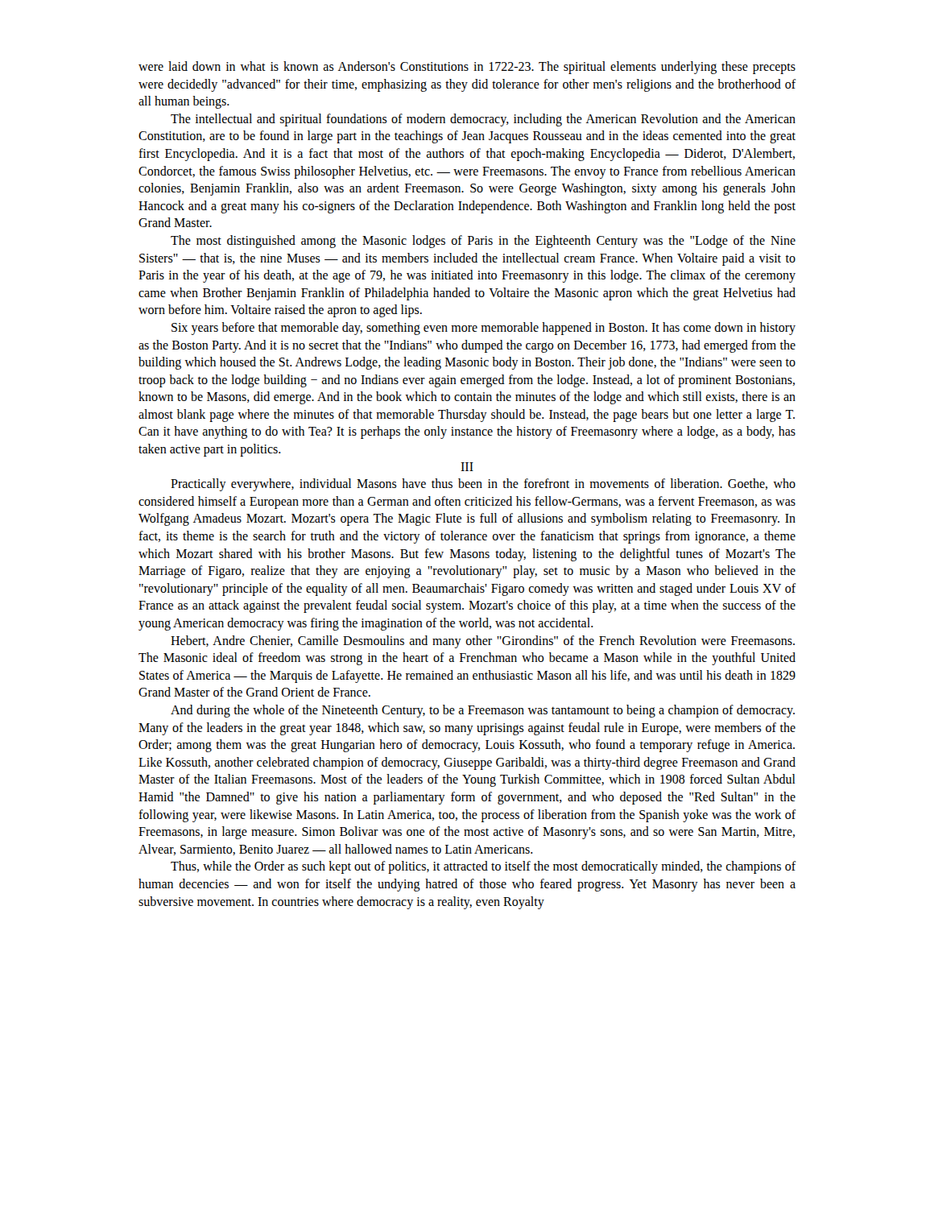were laid down in what is known as Anderson's Constitutions in 1722-23. The spiritual elements underlying these precepts were decidedly "advanced" for their time, emphasizing as they did tolerance for other men's religions and the brotherhood of all human beings.
The intellectual and spiritual foundations of modern democracy, including the American Revolution and the American Constitution, are to be found in large part in the teachings of Jean Jacques Rousseau and in the ideas cemented into the great first Encyclopedia. And it is a fact that most of the authors of that epoch-making Encyclopedia — Diderot, D'Alembert, Condorcet, the famous Swiss philosopher Helvetius, etc. — were Freemasons. The envoy to France from rebellious American colonies, Benjamin Franklin, also was an ardent Freemason. So were George Washington, sixty among his generals John Hancock and a great many his co-signers of the Declaration Independence. Both Washington and Franklin long held the post Grand Master.
The most distinguished among the Masonic lodges of Paris in the Eighteenth Century was the "Lodge of the Nine Sisters" — that is, the nine Muses — and its members included the intellectual cream France. When Voltaire paid a visit to Paris in the year of his death, at the age of 79, he was initiated into Freemasonry in this lodge. The climax of the ceremony came when Brother Benjamin Franklin of Philadelphia handed to Voltaire the Masonic apron which the great Helvetius had worn before him. Voltaire raised the apron to aged lips.
Six years before that memorable day, something even more memorable happened in Boston. It has come down in history as the Boston Party. And it is no secret that the "Indians" who dumped the cargo on December 16, 1773, had emerged from the building which housed the St. Andrews Lodge, the leading Masonic body in Boston. Their job done, the "Indians" were seen to troop back to the lodge building − and no Indians ever again emerged from the lodge. Instead, a lot of prominent Bostonians, known to be Masons, did emerge. And in the book which to contain the minutes of the lodge and which still exists, there is an almost blank page where the minutes of that memorable Thursday should be. Instead, the page bears but one letter a large T. Can it have anything to do with Tea? It is perhaps the only instance the history of Freemasonry where a lodge, as a body, has taken active part in politics.
III
Practically everywhere, individual Masons have thus been in the forefront in movements of liberation. Goethe, who considered himself a European more than a German and often criticized his fellow-Germans, was a fervent Freemason, as was Wolfgang Amadeus Mozart. Mozart's opera The Magic Flute is full of allusions and symbolism relating to Freemasonry. In fact, its theme is the search for truth and the victory of tolerance over the fanaticism that springs from ignorance, a theme which Mozart shared with his brother Masons. But few Masons today, listening to the delightful tunes of Mozart's The Marriage of Figaro, realize that they are enjoying a "revolutionary" play, set to music by a Mason who believed in the "revolutionary" principle of the equality of all men. Beaumarchais' Figaro comedy was written and staged under Louis XV of France as an attack against the prevalent feudal social system. Mozart's choice of this play, at a time when the success of the young American democracy was firing the imagination of the world, was not accidental.
Hebert, Andre Chenier, Camille Desmoulins and many other "Girondins" of the French Revolution were Freemasons. The Masonic ideal of freedom was strong in the heart of a Frenchman who became a Mason while in the youthful United States of America — the Marquis de Lafayette. He remained an enthusiastic Mason all his life, and was until his death in 1829 Grand Master of the Grand Orient de France.
And during the whole of the Nineteenth Century, to be a Freemason was tantamount to being a champion of democracy. Many of the leaders in the great year 1848, which saw, so many uprisings against feudal rule in Europe, were members of the Order; among them was the great Hungarian hero of democracy, Louis Kossuth, who found a temporary refuge in America. Like Kossuth, another celebrated champion of democracy, Giuseppe Garibaldi, was a thirty-third degree Freemason and Grand Master of the Italian Freemasons. Most of the leaders of the Young Turkish Committee, which in 1908 forced Sultan Abdul Hamid "the Damned" to give his nation a parliamentary form of government, and who deposed the "Red Sultan" in the following year, were likewise Masons. In Latin America, too, the process of liberation from the Spanish yoke was the work of Freemasons, in large measure. Simon Bolivar was one of the most active of Masonry's sons, and so were San Martin, Mitre, Alvear, Sarmiento, Benito Juarez — all hallowed names to Latin Americans.
Thus, while the Order as such kept out of politics, it attracted to itself the most democratically minded, the champions of human decencies — and won for itself the undying hatred of those who feared progress. Yet Masonry has never been a subversive movement. In countries where democracy is a reality, even Royalty